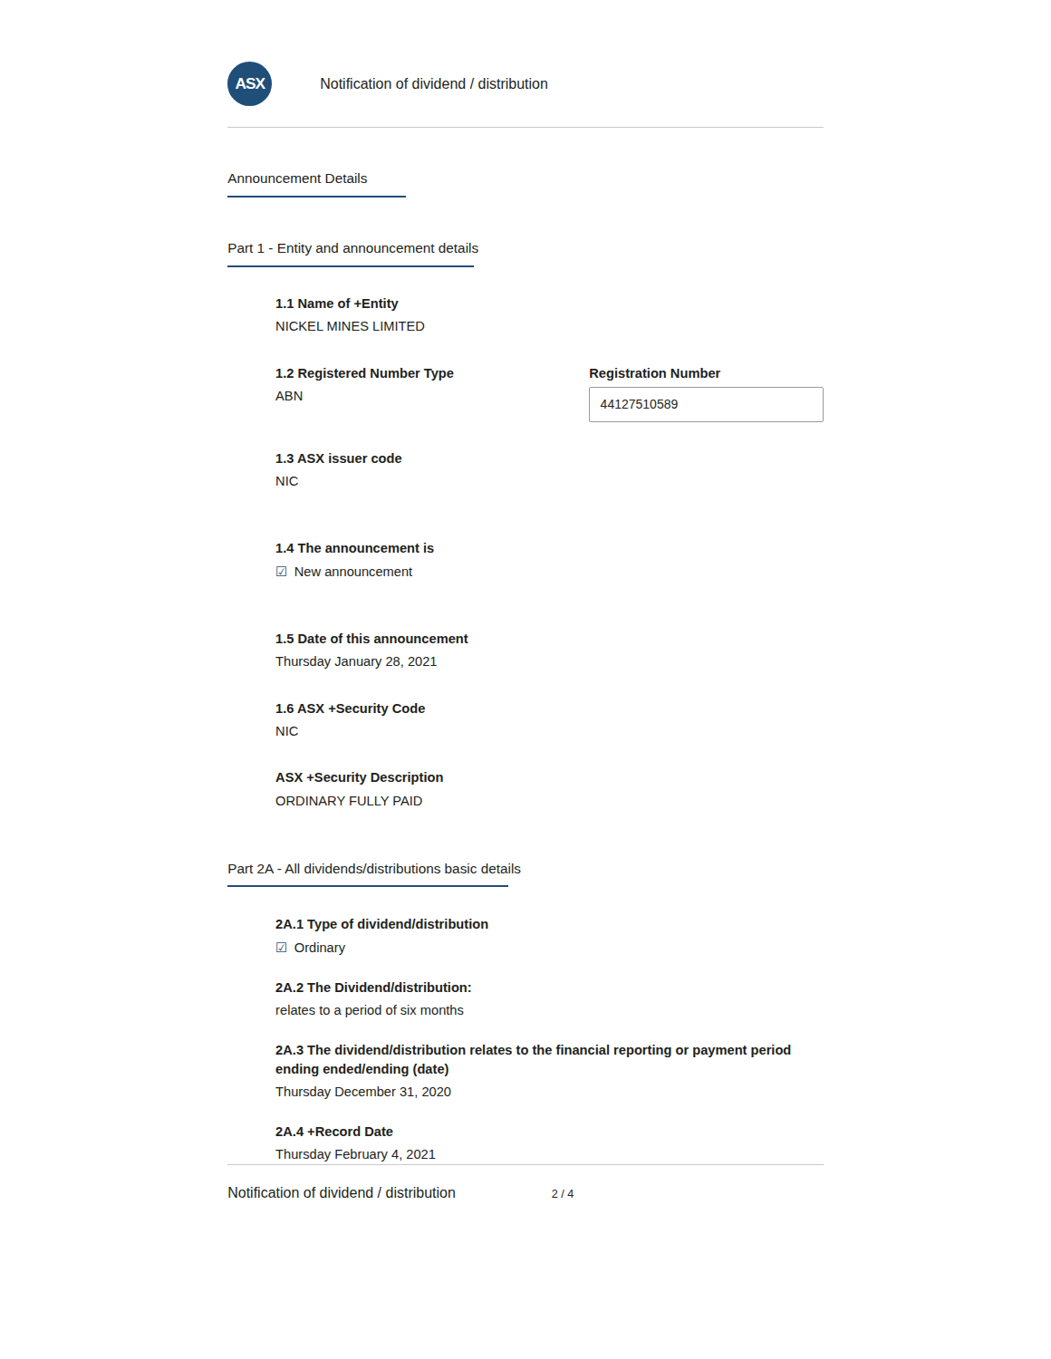ASX
Notification of dividend / distribution
Announcement Details
Part 1 - Entity and announcement details
1.1 Name of +Entity
NICKEL MINES LIMITED
1.2 Registered Number Type
ABN
Registration Number
44127510589
1.3 ASX issuer code
NIC
1.4 The announcement is
☑New announcement
1.5 Date of this announcement
Thursday January 28, 2021
1.6 ASX +Security Code
NIC
ASX +Security Description
ORDINARY FULLY PAID
Part 2A - All dividends/distributions basic details
2A.1 Type of dividend/distribution
☑Ordinary
2A.2 The Dividend/distribution:
relates to a period of six months
2A.3 The dividend/distribution relates to the financial reporting or payment period ending ended/ending (date)
Thursday December 31, 2020
2A.4 +Record Date
Thursday February 4, 2021
Notification of dividend / distribution
2 / 4